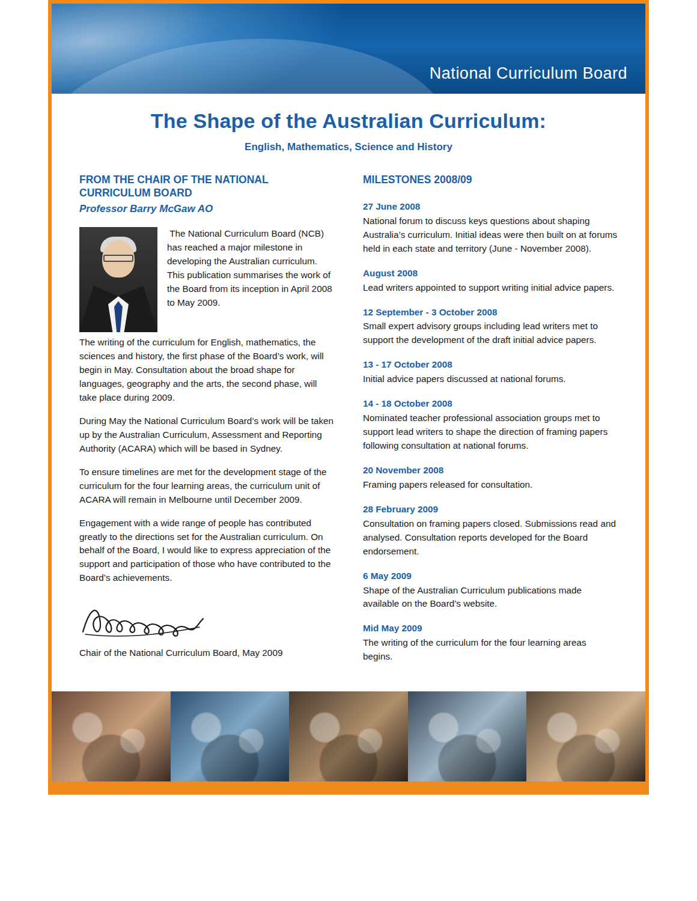National Curriculum Board
The Shape of the Australian Curriculum:
English, Mathematics, Science and History
From the Chair of the National Curriculum Board
Professor Barry McGaw AO
The National Curriculum Board (NCB) has reached a major milestone in developing the Australian curriculum. This publication summarises the work of the Board from its inception in April 2008 to May 2009.
The writing of the curriculum for English, mathematics, the sciences and history, the first phase of the Board’s work, will begin in May. Consultation about the broad shape for languages, geography and the arts, the second phase, will take place during 2009.
During May the National Curriculum Board’s work will be taken up by the Australian Curriculum, Assessment and Reporting Authority (ACARA) which will be based in Sydney.
To ensure timelines are met for the development stage of the curriculum for the four learning areas, the curriculum unit of ACARA will remain in Melbourne until December 2009.
Engagement with a wide range of people has contributed greatly to the directions set for the Australian curriculum. On behalf of the Board, I would like to express appreciation of the support and participation of those who have contributed to the Board’s achievements.
Chair of the National Curriculum Board, May 2009
Milestones 2008/09
27 June 2008
National forum to discuss keys questions about shaping Australia’s curriculum. Initial ideas were then built on at forums held in each state and territory (June - November 2008).
August 2008
Lead writers appointed to support writing initial advice papers.
12 September - 3 October 2008
Small expert advisory groups including lead writers met to support the development of the draft initial advice papers.
13 - 17 October 2008
Initial advice papers discussed at national forums.
14 - 18 October 2008
Nominated teacher professional association groups met to support lead writers to shape the direction of framing papers following consultation at national forums.
20 November 2008
Framing papers released for consultation.
28 February 2009
Consultation on framing papers closed. Submissions read and analysed. Consultation reports developed for the Board endorsement.
6 May 2009
Shape of the Australian Curriculum publications made available on the Board’s website.
Mid May 2009
The writing of the curriculum for the four learning areas begins.